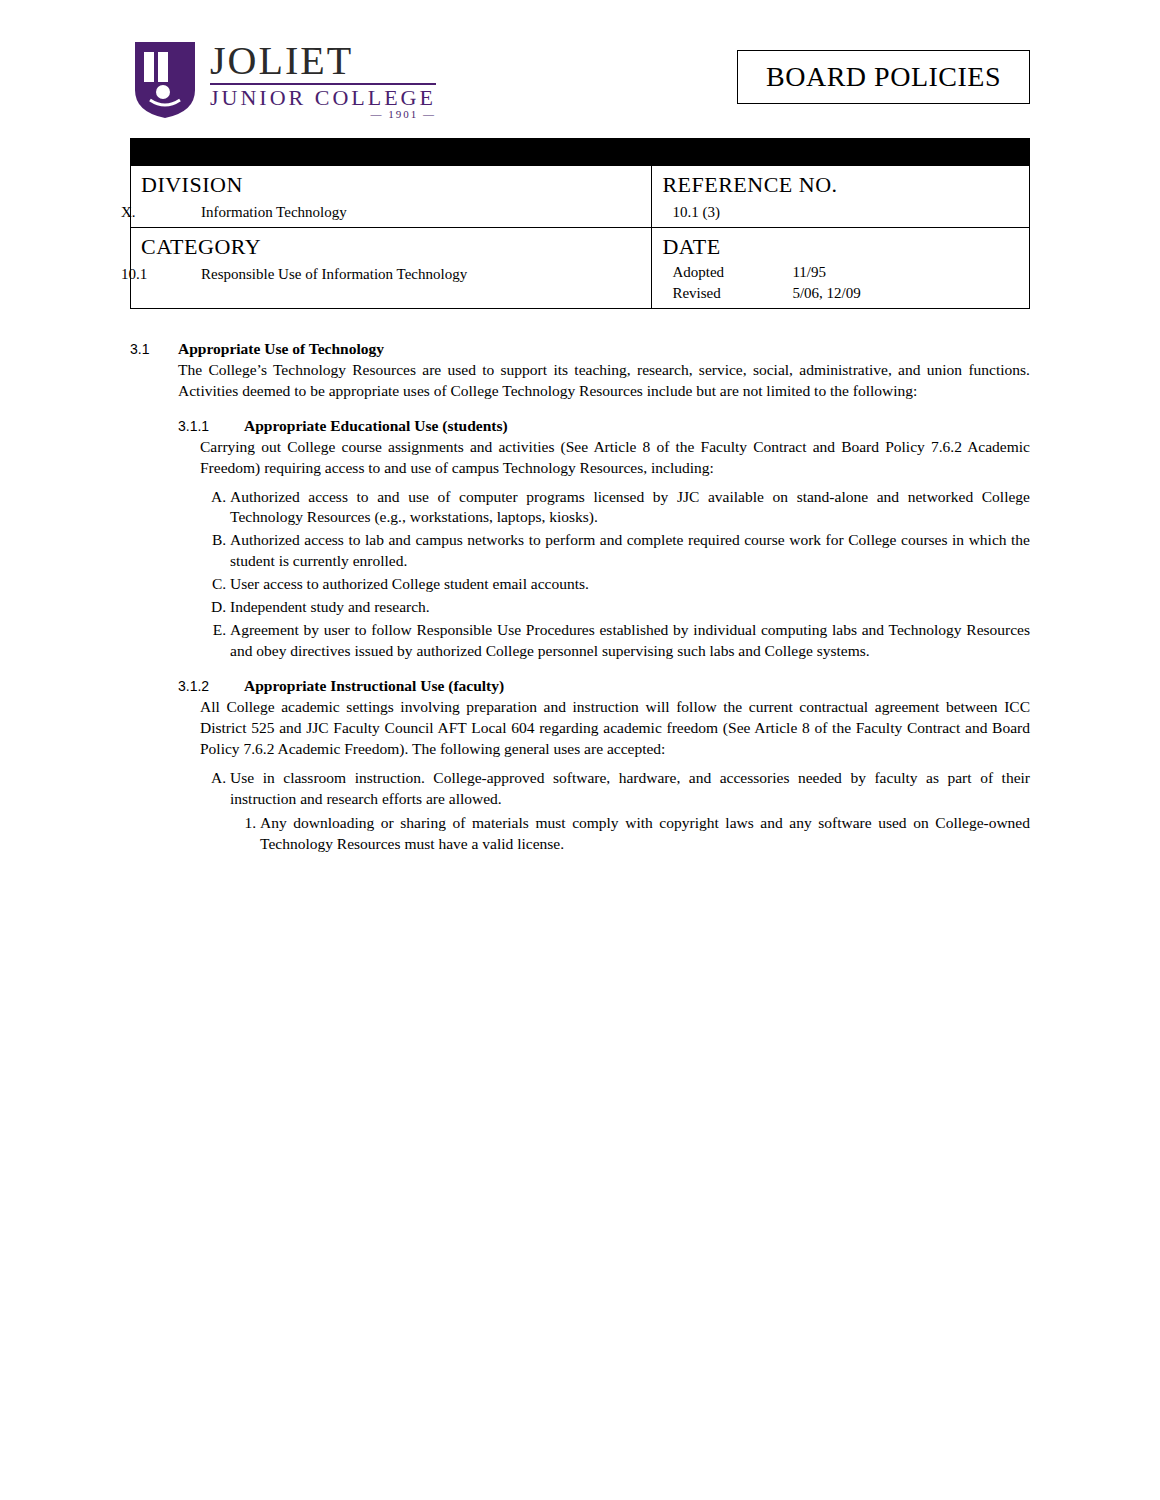JOLIET
JUNIOR COLLEGE
— 1901 —
BOARD POLICIES
| DIVISION X. Information Technology | REFERENCE NO. 10.1 (3) |
| CATEGORY 10.1 Responsible Use of Information Technology | DATE Adopted 11/95 Revised 5/06, 12/09 |
3.1
Appropriate Use of Technology
The College’s Technology Resources are used to support its teaching, research, service, social, administrative, and union functions. Activities deemed to be appropriate uses of College Technology Resources include but are not limited to the following:
3.1.1
Appropriate Educational Use (students)
Carrying out College course assignments and activities (See Article 8 of the Faculty Contract and Board Policy 7.6.2 Academic Freedom) requiring access to and use of campus Technology Resources, including:
Authorized access to and use of computer programs licensed by JJC available on stand-alone and networked College Technology Resources (e.g., workstations, laptops, kiosks).
Authorized access to lab and campus networks to perform and complete required course work for College courses in which the student is currently enrolled.
User access to authorized College student email accounts.
Independent study and research.
Agreement by user to follow Responsible Use Procedures established by individual computing labs and Technology Resources and obey directives issued by authorized College personnel supervising such labs and College systems.
3.1.2
Appropriate Instructional Use (faculty)
All College academic settings involving preparation and instruction will follow the current contractual agreement between ICC District 525 and JJC Faculty Council AFT Local 604 regarding academic freedom (See Article 8 of the Faculty Contract and Board Policy 7.6.2 Academic Freedom). The following general uses are accepted:
Use in classroom instruction. College-approved software, hardware, and accessories needed by faculty as part of their instruction and research efforts are allowed.
Any downloading or sharing of materials must comply with copyright laws and any software used on College-owned Technology Resources must have a valid license.